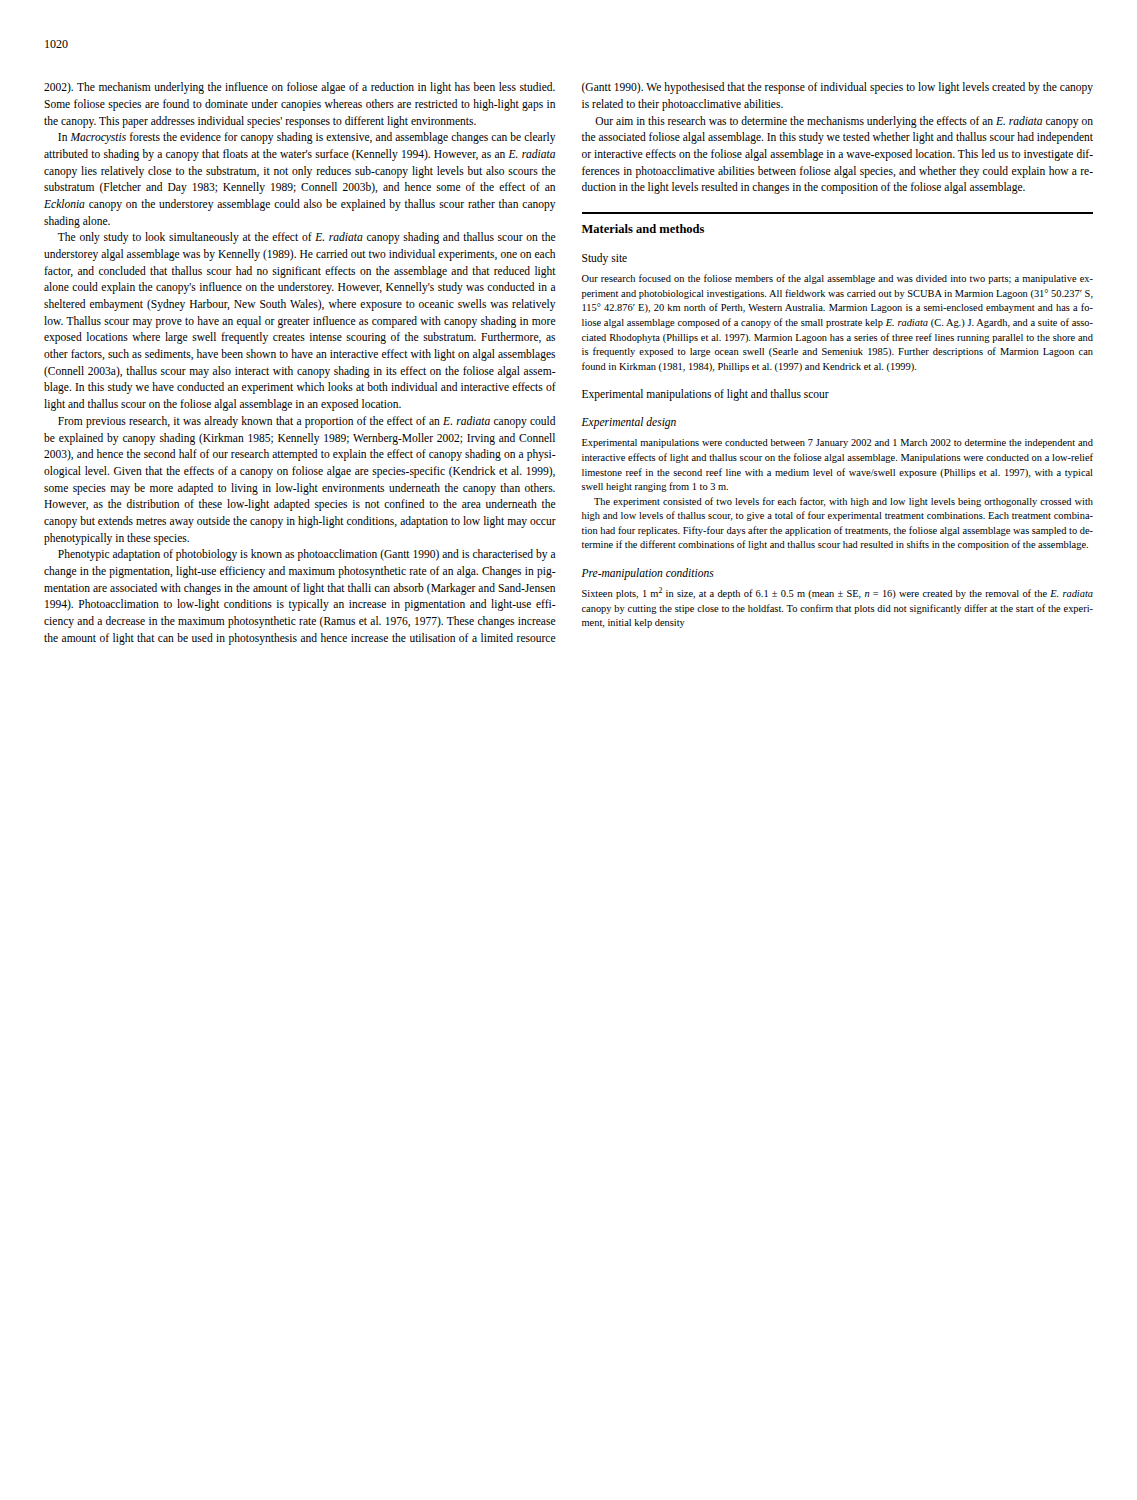1020
2002). The mechanism underlying the influence on foliose algae of a reduction in light has been less studied. Some foliose species are found to dominate under canopies whereas others are restricted to high-light gaps in the canopy. This paper addresses individual species' responses to different light environments.
In Macrocystis forests the evidence for canopy shading is extensive, and assemblage changes can be clearly attributed to shading by a canopy that floats at the water's surface (Kennelly 1994). However, as an E. radiata canopy lies relatively close to the substratum, it not only reduces sub-canopy light levels but also scours the substratum (Fletcher and Day 1983; Kennelly 1989; Connell 2003b), and hence some of the effect of an Ecklonia canopy on the understorey assemblage could also be explained by thallus scour rather than canopy shading alone.
The only study to look simultaneously at the effect of E. radiata canopy shading and thallus scour on the understorey algal assemblage was by Kennelly (1989). He carried out two individual experiments, one on each factor, and concluded that thallus scour had no significant effects on the assemblage and that reduced light alone could explain the canopy's influence on the understorey. However, Kennelly's study was conducted in a sheltered embayment (Sydney Harbour, New South Wales), where exposure to oceanic swells was relatively low. Thallus scour may prove to have an equal or greater influence as compared with canopy shading in more exposed locations where large swell frequently creates intense scouring of the substratum. Furthermore, as other factors, such as sediments, have been shown to have an interactive effect with light on algal assemblages (Connell 2003a), thallus scour may also interact with canopy shading in its effect on the foliose algal assemblage. In this study we have conducted an experiment which looks at both individual and interactive effects of light and thallus scour on the foliose algal assemblage in an exposed location.
From previous research, it was already known that a proportion of the effect of an E. radiata canopy could be explained by canopy shading (Kirkman 1985; Kennelly 1989; Wernberg-Moller 2002; Irving and Connell 2003), and hence the second half of our research attempted to explain the effect of canopy shading on a physiological level. Given that the effects of a canopy on foliose algae are species-specific (Kendrick et al. 1999), some species may be more adapted to living in low-light environments underneath the canopy than others. However, as the distribution of these low-light adapted species is not confined to the area underneath the canopy but extends metres away outside the canopy in high-light conditions, adaptation to low light may occur phenotypically in these species.
Phenotypic adaptation of photobiology is known as photoacclimation (Gantt 1990) and is characterised by a change in the pigmentation, light-use efficiency and maximum photosynthetic rate of an alga. Changes in pigmentation are associated with changes in the amount of light that thalli can absorb (Markager and Sand-Jensen 1994). Photoacclimation to low-light conditions is typically an increase in pigmentation and light-use efficiency and a decrease in the maximum photosynthetic rate (Ramus et al. 1976, 1977). These changes increase the amount of light that can be used in photosynthesis and hence increase the utilisation of a limited resource (Gantt 1990). We hypothesised that the response of individual species to low light levels created by the canopy is related to their photoacclimative abilities.
Our aim in this research was to determine the mechanisms underlying the effects of an E. radiata canopy on the associated foliose algal assemblage. In this study we tested whether light and thallus scour had independent or interactive effects on the foliose algal assemblage in a wave-exposed location. This led us to investigate differences in photoacclimative abilities between foliose algal species, and whether they could explain how a reduction in the light levels resulted in changes in the composition of the foliose algal assemblage.
Materials and methods
Study site
Our research focused on the foliose members of the algal assemblage and was divided into two parts; a manipulative experiment and photobiological investigations. All fieldwork was carried out by SCUBA in Marmion Lagoon (31° 50.237′ S, 115° 42.876′ E), 20 km north of Perth, Western Australia. Marmion Lagoon is a semi-enclosed embayment and has a foliose algal assemblage composed of a canopy of the small prostrate kelp E. radiata (C. Ag.) J. Agardh, and a suite of associated Rhodophyta (Phillips et al. 1997). Marmion Lagoon has a series of three reef lines running parallel to the shore and is frequently exposed to large ocean swell (Searle and Semeniuk 1985). Further descriptions of Marmion Lagoon can found in Kirkman (1981, 1984), Phillips et al. (1997) and Kendrick et al. (1999).
Experimental manipulations of light and thallus scour
Experimental design
Experimental manipulations were conducted between 7 January 2002 and 1 March 2002 to determine the independent and interactive effects of light and thallus scour on the foliose algal assemblage. Manipulations were conducted on a low-relief limestone reef in the second reef line with a medium level of wave/swell exposure (Phillips et al. 1997), with a typical swell height ranging from 1 to 3 m.
The experiment consisted of two levels for each factor, with high and low light levels being orthogonally crossed with high and low levels of thallus scour, to give a total of four experimental treatment combinations. Each treatment combination had four replicates. Fifty-four days after the application of treatments, the foliose algal assemblage was sampled to determine if the different combinations of light and thallus scour had resulted in shifts in the composition of the assemblage.
Pre-manipulation conditions
Sixteen plots, 1 m2 in size, at a depth of 6.1 ± 0.5 m (mean ± SE, n = 16) were created by the removal of the E. radiata canopy by cutting the stipe close to the holdfast. To confirm that plots did not significantly differ at the start of the experiment, initial kelp density